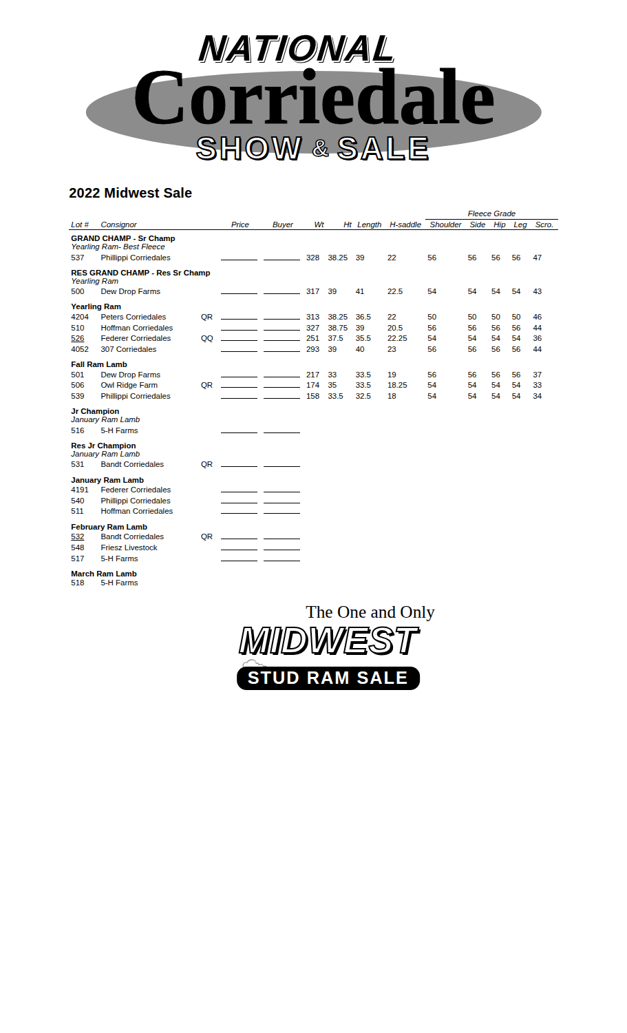NATIONAL
Corriedale
SHOW & SALE
2022 Midwest Sale
| | Fleece Grade |
| --- | --- |
| Lot # | Consignor | | Price | Buyer | Wt | Ht | Length | H-saddle | Shoulder | Side | Hip | Leg | Scro. |
| GRAND CHAMP - Sr Champ |
| Yearling Ram- Best Fleece |
| 537 | Phillippi Corriedales | | | | 328 | 38.25 | 39 | 22 | 56 | 56 | 56 | 56 | 47 |
| RES GRAND CHAMP - Res Sr Champ |
| Yearling Ram |
| 500 | Dew Drop Farms | | | | 317 | 39 | 41 | 22.5 | 54 | 54 | 54 | 54 | 43 |
| Yearling Ram |
| 4204 | Peters Corriedales | QR | | | 313 | 38.25 | 36.5 | 22 | 50 | 50 | 50 | 50 | 46 |
| 510 | Hoffman Corriedales | | | | 327 | 38.75 | 39 | 20.5 | 56 | 56 | 56 | 56 | 44 |
| 526 | Federer Corriedales | QQ | | | 251 | 37.5 | 35.5 | 22.25 | 54 | 54 | 54 | 54 | 36 |
| 4052 | 307 Corriedales | | | | 293 | 39 | 40 | 23 | 56 | 56 | 56 | 56 | 44 |
| Fall Ram Lamb |
| 501 | Dew Drop Farms | | | | 217 | 33 | 33.5 | 19 | 56 | 56 | 56 | 56 | 37 |
| 506 | Owl Ridge Farm | QR | | | 174 | 35 | 33.5 | 18.25 | 54 | 54 | 54 | 54 | 33 |
| 539 | Phillippi Corriedales | | | | 158 | 33.5 | 32.5 | 18 | 54 | 54 | 54 | 54 | 34 |
| Jr Champion |
| January Ram Lamb |
| 516 | 5-H Farms | | | | | | | | | | | | |
| Res Jr Champion |
| January Ram Lamb |
| 531 | Bandt Corriedales | QR | | | | | | | | | | | |
| January Ram Lamb |
| 4191 | Federer Corriedales | | | | | | | | | | | | |
| 540 | Phillippi Corriedales | | | | | | | | | | | | |
| 511 | Hoffman Corriedales | | | | | | | | | | | | |
| February Ram Lamb |
| 532 | Bandt Corriedales | QR | | | | | | | | | | | |
| 548 | Friesz Livestock | | | | | | | | | | | | |
| 517 | 5-H Farms | | | | | | | | | | | | |
| March Ram Lamb |
| 518 | 5-H Farms | | | | | | | | | | | | |
The One and Only
MIDWEST
🐑
STUD RAM SALE